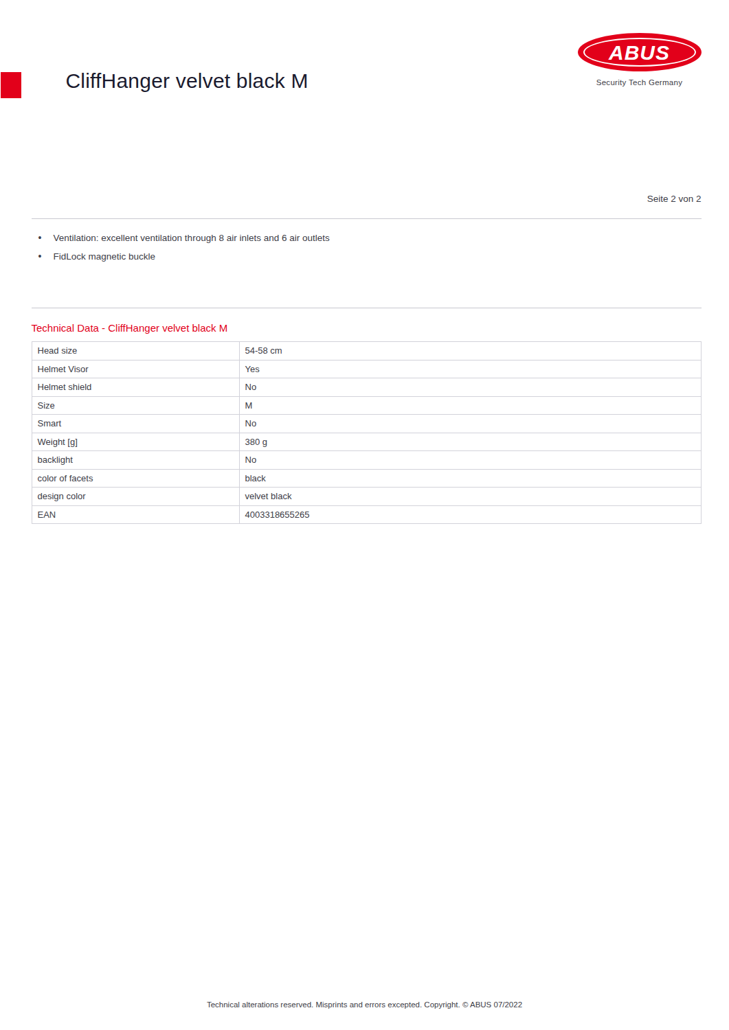CliffHanger velvet black M
ABUS
Security Tech Germany
Seite 2 von 2
Ventilation: excellent ventilation through 8 air inlets and 6 air outlets
FidLock magnetic buckle
Technical Data - CliffHanger velvet black M
| Head size | 54-58 cm |
| Helmet Visor | Yes |
| Helmet shield | No |
| Size | M |
| Smart | No |
| Weight [g] | 380 g |
| backlight | No |
| color of facets | black |
| design color | velvet black |
| EAN | 4003318655265 |
Technical alterations reserved. Misprints and errors excepted. Copyright. © ABUS 07/2022